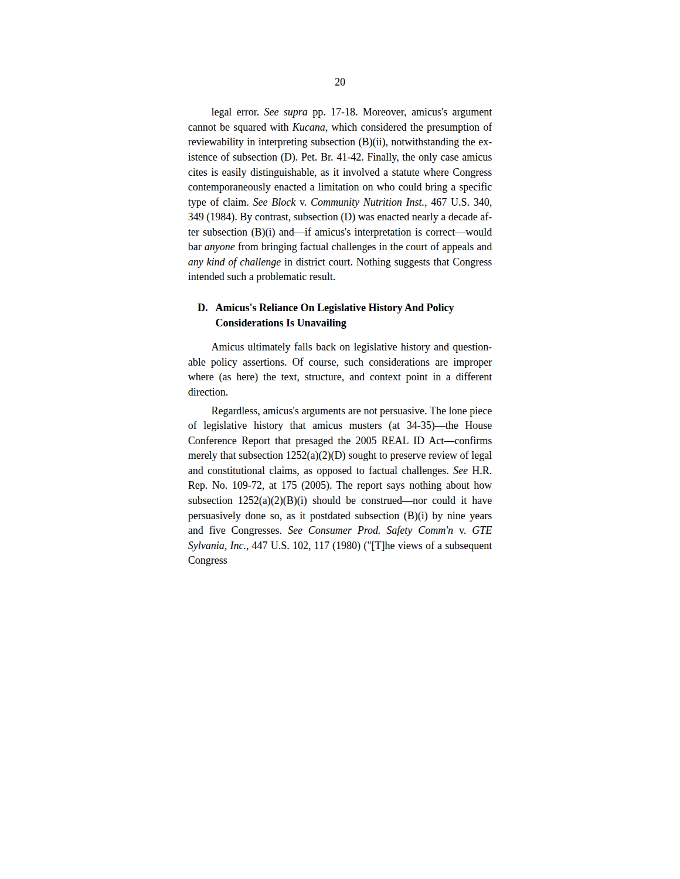20
legal error. See supra pp. 17-18. Moreover, amicus's argument cannot be squared with Kucana, which considered the presumption of reviewability in interpreting subsection (B)(ii), notwithstanding the existence of subsection (D). Pet. Br. 41-42. Finally, the only case amicus cites is easily distinguishable, as it involved a statute where Congress contemporaneously enacted a limitation on who could bring a specific type of claim. See Block v. Community Nutrition Inst., 467 U.S. 340, 349 (1984). By contrast, subsection (D) was enacted nearly a decade after subsection (B)(i) and—if amicus's interpretation is correct—would bar anyone from bringing factual challenges in the court of appeals and any kind of challenge in district court. Nothing suggests that Congress intended such a problematic result.
D. Amicus's Reliance On Legislative History And Policy Considerations Is Unavailing
Amicus ultimately falls back on legislative history and questionable policy assertions. Of course, such considerations are improper where (as here) the text, structure, and context point in a different direction.
Regardless, amicus's arguments are not persuasive. The lone piece of legislative history that amicus musters (at 34-35)—the House Conference Report that presaged the 2005 REAL ID Act—confirms merely that subsection 1252(a)(2)(D) sought to preserve review of legal and constitutional claims, as opposed to factual challenges. See H.R. Rep. No. 109-72, at 175 (2005). The report says nothing about how subsection 1252(a)(2)(B)(i) should be construed—nor could it have persuasively done so, as it postdated subsection (B)(i) by nine years and five Congresses. See Consumer Prod. Safety Comm'n v. GTE Sylvania, Inc., 447 U.S. 102, 117 (1980) ("[T]he views of a subsequent Congress